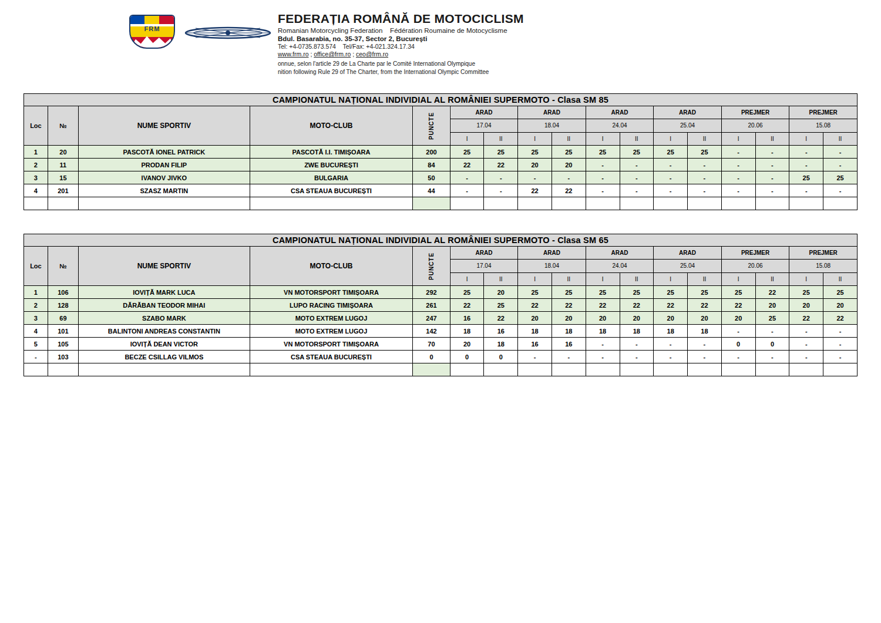FRM
FEDERAȚIA ROMÂNĂ DE MOTOCICLISM
Romanian Motorcycling Federation Fédération Roumaine de Motocyclisme
Bdul. Basarabia, no. 35-37, Sector 2, Bucureşti
Tel: +4-0735.873.574 Tel/Fax: +4-021.324.17.34
www.frm.ro ; office@frm.ro ; ceo@frm.ro
onnue, selon l'article 29 de La Charte par le Comité International Olympique
nition following Rule 29 of The Charter, from the International Olympic Committee
| CAMPIONATUL NAȚIONAL INDIVIDIAL AL ROMÂNIEI SUPERMOTO - Clasa SM 85 |
| Loc | № | NUME SPORTIV | MOTO-CLUB | PUNCTE | ARAD | ARAD | ARAD | ARAD | PREJMER | PREJMER |
| 17.04 | 18.04 | 24.04 | 25.04 | 20.06 | 15.08 |
| I | II | I | II | I | II | I | II | I | II | I | II |
| 1 | 20 | PASCOTĂ IONEL PATRICK | PASCOTĂ I.I. TIMIȘOARA | 200 | 25 | 25 | 25 | 25 | 25 | 25 | 25 | 25 | - | - | - | - |
| 2 | 11 | PRODAN FILIP | ZWE BUCUREȘTI | 84 | 22 | 22 | 20 | 20 | - | - | - | - | - | - | - | - |
| 3 | 15 | IVANOV JIVKO | BULGARIA | 50 | - | - | - | - | - | - | - | - | - | - | 25 | 25 |
| 4 | 201 | SZASZ MARTIN | CSA STEAUA BUCUREȘTI | 44 | - | - | 22 | 22 | - | - | - | - | - | - | - | - |
| CAMPIONATUL NAȚIONAL INDIVIDIAL AL ROMÂNIEI SUPERMOTO - Clasa SM 65 |
| Loc | № | NUME SPORTIV | MOTO-CLUB | PUNCTE | ARAD | ARAD | ARAD | ARAD | PREJMER | PREJMER |
| 17.04 | 18.04 | 24.04 | 25.04 | 20.06 | 15.08 |
| I | II | I | II | I | II | I | II | I | II | I | II |
| 1 | 106 | IOVIȚĂ MARK LUCA | VN MOTORSPORT TIMIȘOARA | 292 | 25 | 20 | 25 | 25 | 25 | 25 | 25 | 25 | 25 | 22 | 25 | 25 |
| 2 | 128 | DĂRĂBAN TEODOR MIHAI | LUPO RACING TIMIȘOARA | 261 | 22 | 25 | 22 | 22 | 22 | 22 | 22 | 22 | 22 | 20 | 20 | 20 |
| 3 | 69 | SZABO MARK | MOTO EXTREM LUGOJ | 247 | 16 | 22 | 20 | 20 | 20 | 20 | 20 | 20 | 20 | 25 | 22 | 22 |
| 4 | 101 | BALINTONI ANDREAS CONSTANTIN | MOTO EXTREM LUGOJ | 142 | 18 | 16 | 18 | 18 | 18 | 18 | 18 | 18 | - | - | - | - |
| 5 | 105 | IOVIȚĂ DEAN VICTOR | VN MOTORSPORT TIMIȘOARA | 70 | 20 | 18 | 16 | 16 | - | - | - | - | 0 | 0 | - | - |
| - | 103 | BECZE CSILLAG VILMOS | CSA STEAUA BUCUREȘTI | 0 | 0 | 0 | - | - | - | - | - | - | - | - | - | - |